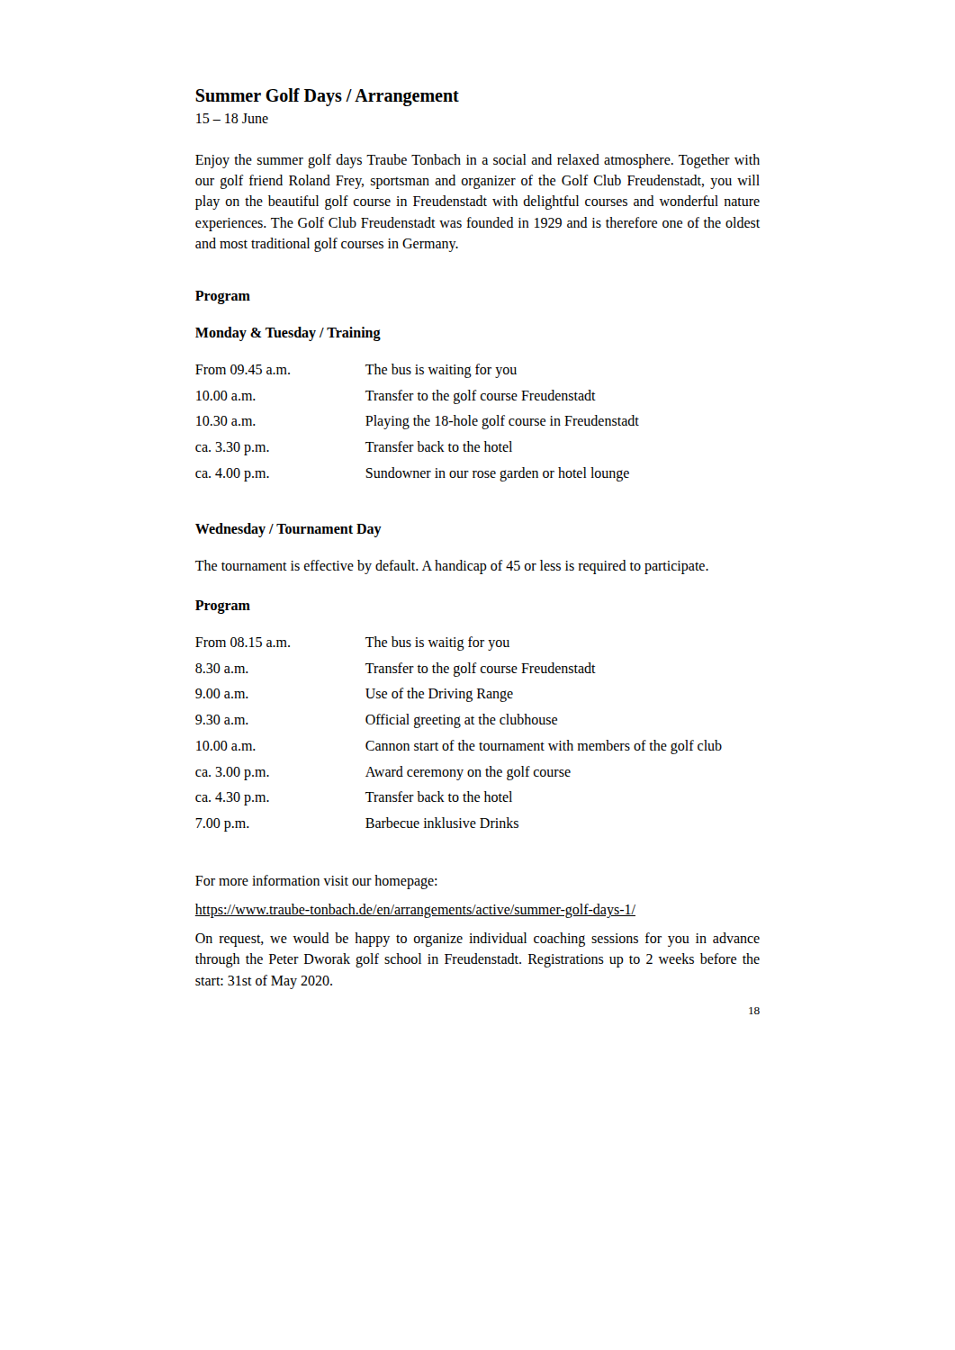Summer Golf Days / Arrangement
15 – 18 June
Enjoy the summer golf days Traube Tonbach in a social and relaxed atmosphere. Together with our golf friend Roland Frey, sportsman and organizer of the Golf Club Freudenstadt, you will play on the beautiful golf course in Freudenstadt with delightful courses and wonderful nature experiences. The Golf Club Freudenstadt was founded in 1929 and is therefore one of the oldest and most traditional golf courses in Germany.
Program
Monday & Tuesday / Training
| From 09.45 a.m. | The bus is waiting for you |
| 10.00 a.m. | Transfer to the golf course Freudenstadt |
| 10.30 a.m. | Playing the 18-hole golf course in Freudenstadt |
| ca. 3.30 p.m. | Transfer back to the hotel |
| ca. 4.00 p.m. | Sundowner in our rose garden or hotel lounge |
Wednesday / Tournament Day
The tournament is effective by default. A handicap of 45 or less is required to participate.
Program
| From 08.15 a.m. | The bus is waitig for you |
| 8.30 a.m. | Transfer to the golf course Freudenstadt |
| 9.00 a.m. | Use of the Driving Range |
| 9.30 a.m. | Official greeting at the clubhouse |
| 10.00 a.m. | Cannon start of the tournament with members of the golf club |
| ca. 3.00 p.m. | Award ceremony on the golf course |
| ca. 4.30 p.m. | Transfer back to the hotel |
| 7.00 p.m. | Barbecue inklusive Drinks |
For more information visit our homepage:
https://www.traube-tonbach.de/en/arrangements/active/summer-golf-days-1/
On request, we would be happy to organize individual coaching sessions for you in advance through the Peter Dworak golf school in Freudenstadt. Registrations up to 2 weeks before the start: 31st of May 2020.
18